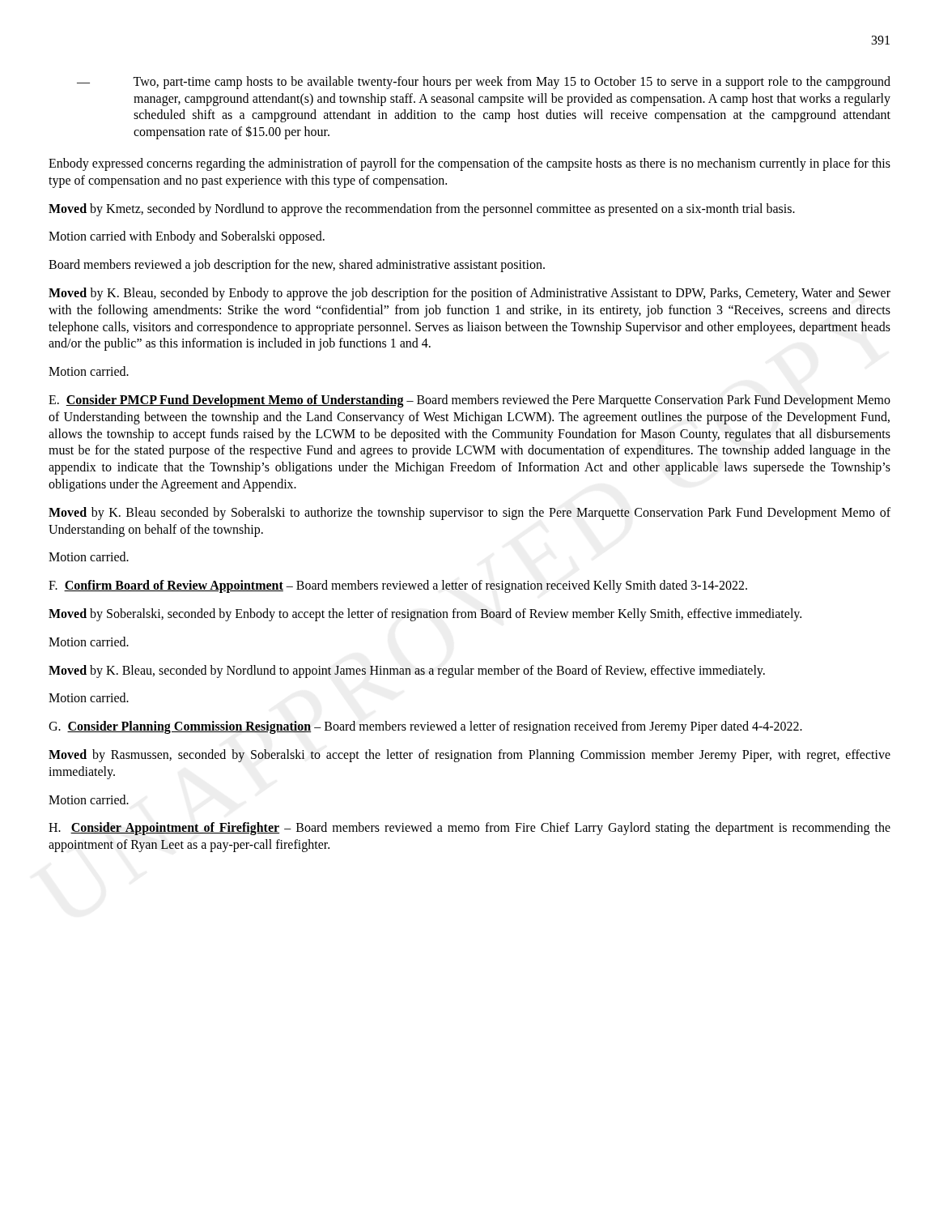UNAPPROVED COPY
391
— Two, part-time camp hosts to be available twenty-four hours per week from May 15 to October 15 to serve in a support role to the campground manager, campground attendant(s) and township staff. A seasonal campsite will be provided as compensation. A camp host that works a regularly scheduled shift as a campground attendant in addition to the camp host duties will receive compensation at the campground attendant compensation rate of $15.00 per hour.
Enbody expressed concerns regarding the administration of payroll for the compensation of the campsite hosts as there is no mechanism currently in place for this type of compensation and no past experience with this type of compensation.
Moved by Kmetz, seconded by Nordlund to approve the recommendation from the personnel committee as presented on a six-month trial basis.
Motion carried with Enbody and Soberalski opposed.
Board members reviewed a job description for the new, shared administrative assistant position.
Moved by K. Bleau, seconded by Enbody to approve the job description for the position of Administrative Assistant to DPW, Parks, Cemetery, Water and Sewer with the following amendments: Strike the word “confidential” from job function 1 and strike, in its entirety, job function 3 “Receives, screens and directs telephone calls, visitors and correspondence to appropriate personnel. Serves as liaison between the Township Supervisor and other employees, department heads and/or the public” as this information is included in job functions 1 and 4.
Motion carried.
E. Consider PMCP Fund Development Memo of Understanding – Board members reviewed the Pere Marquette Conservation Park Fund Development Memo of Understanding between the township and the Land Conservancy of West Michigan LCWM). The agreement outlines the purpose of the Development Fund, allows the township to accept funds raised by the LCWM to be deposited with the Community Foundation for Mason County, regulates that all disbursements must be for the stated purpose of the respective Fund and agrees to provide LCWM with documentation of expenditures. The township added language in the appendix to indicate that the Township’s obligations under the Michigan Freedom of Information Act and other applicable laws supersede the Township’s obligations under the Agreement and Appendix.
Moved by K. Bleau seconded by Soberalski to authorize the township supervisor to sign the Pere Marquette Conservation Park Fund Development Memo of Understanding on behalf of the township.
Motion carried.
F. Confirm Board of Review Appointment – Board members reviewed a letter of resignation received Kelly Smith dated 3-14-2022.
Moved by Soberalski, seconded by Enbody to accept the letter of resignation from Board of Review member Kelly Smith, effective immediately.
Motion carried.
Moved by K. Bleau, seconded by Nordlund to appoint James Hinman as a regular member of the Board of Review, effective immediately.
Motion carried.
G. Consider Planning Commission Resignation – Board members reviewed a letter of resignation received from Jeremy Piper dated 4-4-2022.
Moved by Rasmussen, seconded by Soberalski to accept the letter of resignation from Planning Commission member Jeremy Piper, with regret, effective immediately.
Motion carried.
H. Consider Appointment of Firefighter – Board members reviewed a memo from Fire Chief Larry Gaylord stating the department is recommending the appointment of Ryan Leet as a pay-per-call firefighter.